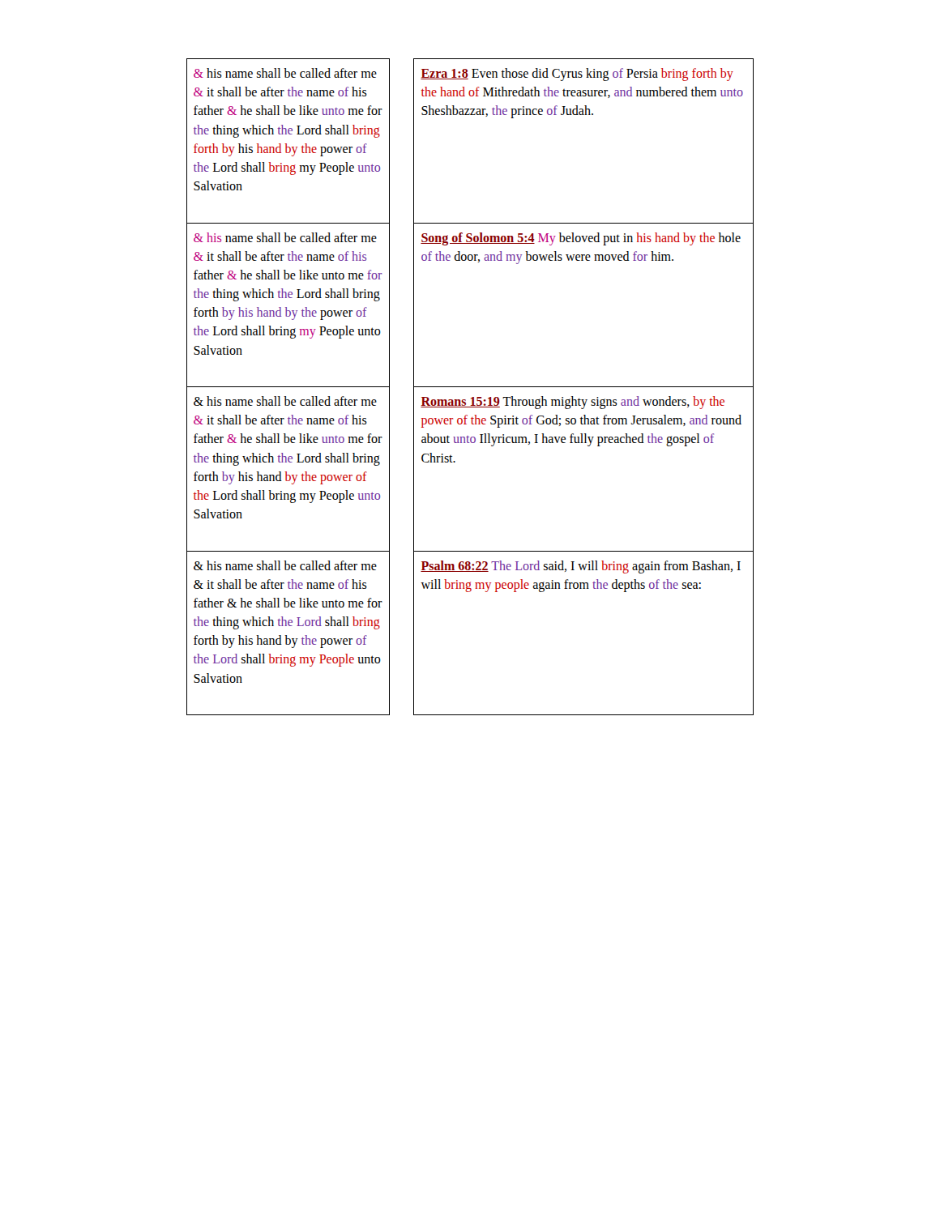| & his name shall be called after me & it shall be after the name of his father & he shall be like unto me for the thing which the Lord shall bring forth by his hand by the power of the Lord shall bring my People unto Salvation | | Ezra 1:8 Even those did Cyrus king of Persia bring forth by the hand of Mithredath the treasurer, and numbered them unto Sheshbazzar, the prince of Judah. |
| & his name shall be called after me & it shall be after the name of his father & he shall be like unto me for the thing which the Lord shall bring forth by his hand by the power of the Lord shall bring my People unto Salvation | | Song of Solomon 5:4 My beloved put in his hand by the hole of the door, and my bowels were moved for him. |
| & his name shall be called after me & it shall be after the name of his father & he shall be like unto me for the thing which the Lord shall bring forth by his hand by the power of the Lord shall bring my People unto Salvation | | Romans 15:19 Through mighty signs and wonders, by the power of the Spirit of God; so that from Jerusalem, and round about unto Illyricum, I have fully preached the gospel of Christ. |
| & his name shall be called after me & it shall be after the name of his father & he shall be like unto me for the thing which the Lord shall bring forth by his hand by the power of the Lord shall bring my People unto Salvation | | Psalm 68:22 The Lord said, I will bring again from Bashan, I will bring my people again from the depths of the sea: |